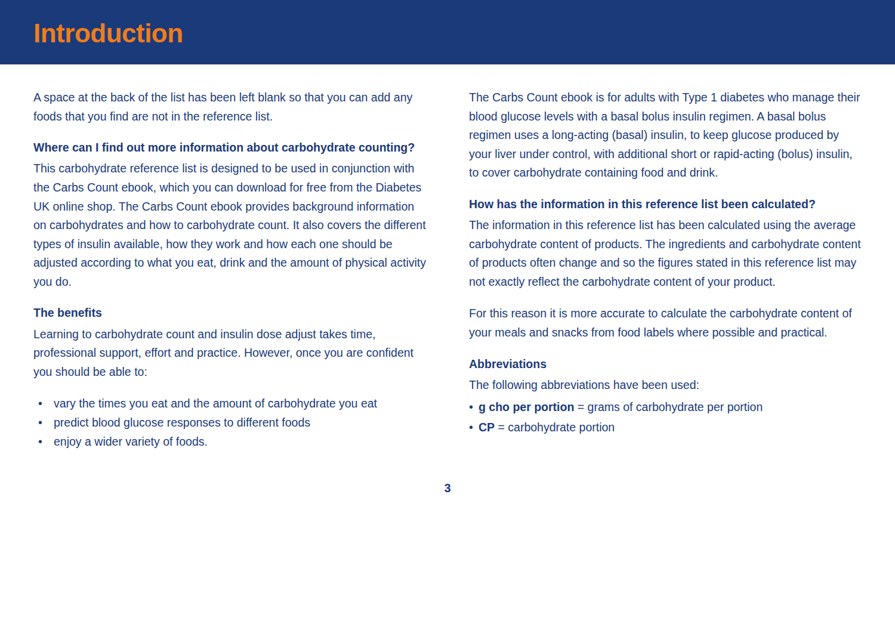Introduction
A space at the back of the list has been left blank so that you can add any foods that you find are not in the reference list.
Where can I find out more information about carbohydrate counting?
This carbohydrate reference list is designed to be used in conjunction with the Carbs Count ebook, which you can download for free from the Diabetes UK online shop. The Carbs Count ebook provides background information on carbohydrates and how to carbohydrate count. It also covers the different types of insulin available, how they work and how each one should be adjusted according to what you eat, drink and the amount of physical activity you do.
The benefits
Learning to carbohydrate count and insulin dose adjust takes time, professional support, effort and practice. However, once you are confident you should be able to:
vary the times you eat and the amount of carbohydrate you eat
predict blood glucose responses to different foods
enjoy a wider variety of foods.
The Carbs Count ebook is for adults with Type 1 diabetes who manage their blood glucose levels with a basal bolus insulin regimen. A basal bolus regimen uses a long-acting (basal) insulin, to keep glucose produced by your liver under control, with additional short or rapid-acting (bolus) insulin, to cover carbohydrate containing food and drink.
How has the information in this reference list been calculated?
The information in this reference list has been calculated using the average carbohydrate content of products. The ingredients and carbohydrate content of products often change and so the figures stated in this reference list may not exactly reflect the carbohydrate content of your product.
For this reason it is more accurate to calculate the carbohydrate content of your meals and snacks from food labels where possible and practical.
Abbreviations
The following abbreviations have been used:
g cho per portion = grams of carbohydrate per portion
CP = carbohydrate portion
3